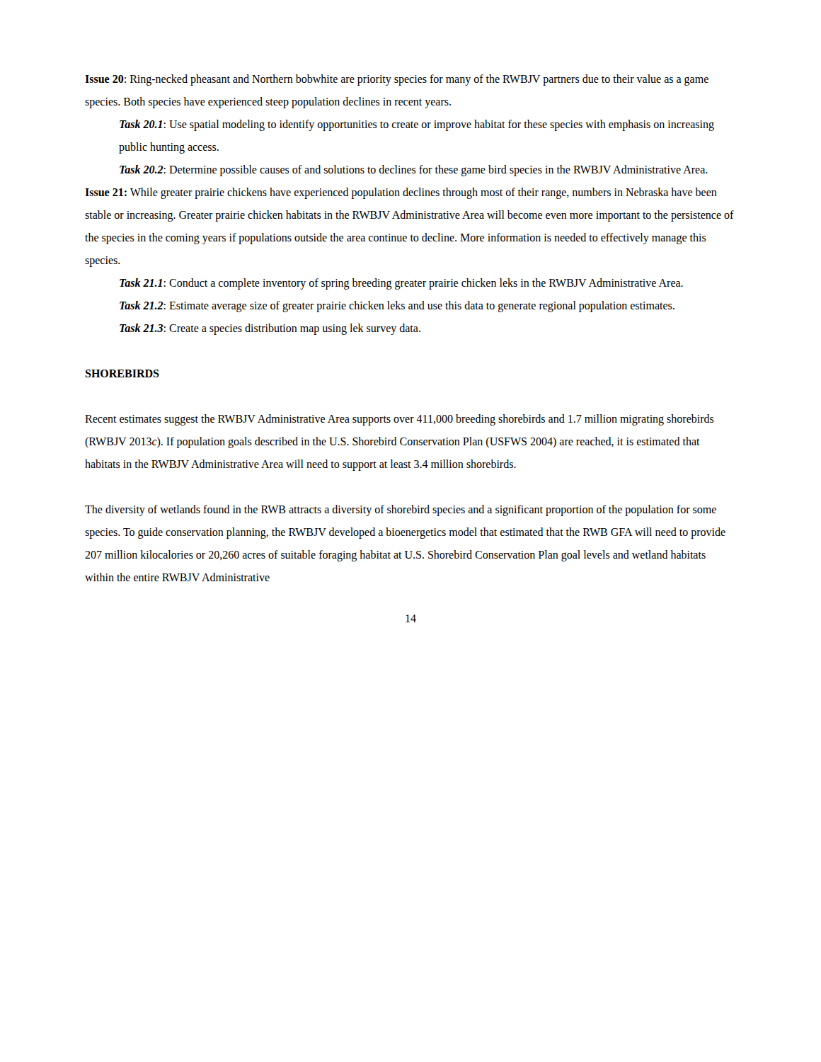Issue 20: Ring-necked pheasant and Northern bobwhite are priority species for many of the RWBJV partners due to their value as a game species. Both species have experienced steep population declines in recent years.
Task 20.1: Use spatial modeling to identify opportunities to create or improve habitat for these species with emphasis on increasing public hunting access.
Task 20.2: Determine possible causes of and solutions to declines for these game bird species in the RWBJV Administrative Area.
Issue 21: While greater prairie chickens have experienced population declines through most of their range, numbers in Nebraska have been stable or increasing. Greater prairie chicken habitats in the RWBJV Administrative Area will become even more important to the persistence of the species in the coming years if populations outside the area continue to decline. More information is needed to effectively manage this species.
Task 21.1: Conduct a complete inventory of spring breeding greater prairie chicken leks in the RWBJV Administrative Area.
Task 21.2: Estimate average size of greater prairie chicken leks and use this data to generate regional population estimates.
Task 21.3: Create a species distribution map using lek survey data.
SHOREBIRDS
Recent estimates suggest the RWBJV Administrative Area supports over 411,000 breeding shorebirds and 1.7 million migrating shorebirds (RWBJV 2013c). If population goals described in the U.S. Shorebird Conservation Plan (USFWS 2004) are reached, it is estimated that habitats in the RWBJV Administrative Area will need to support at least 3.4 million shorebirds.
The diversity of wetlands found in the RWB attracts a diversity of shorebird species and a significant proportion of the population for some species. To guide conservation planning, the RWBJV developed a bioenergetics model that estimated that the RWB GFA will need to provide 207 million kilocalories or 20,260 acres of suitable foraging habitat at U.S. Shorebird Conservation Plan goal levels and wetland habitats within the entire RWBJV Administrative
14